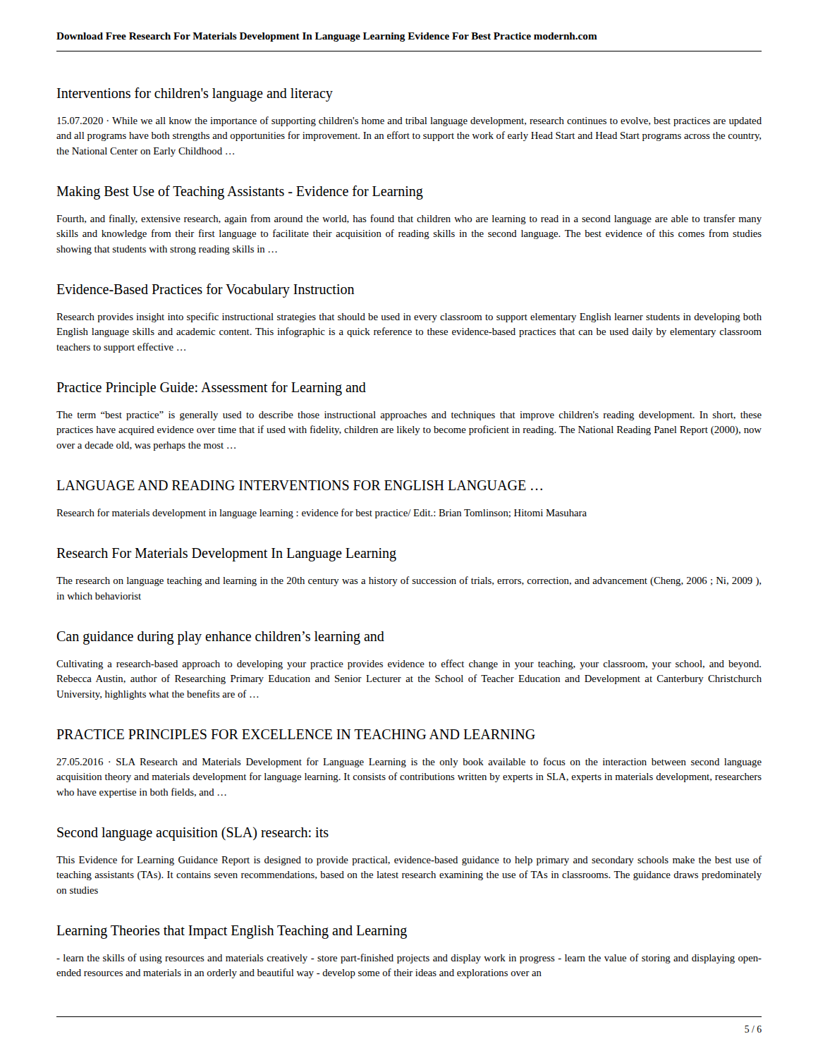Download Free Research For Materials Development In Language Learning Evidence For Best Practice modernh.com
Interventions for children's language and literacy
15.07.2020 · While we all know the importance of supporting children's home and tribal language development, research continues to evolve, best practices are updated and all programs have both strengths and opportunities for improvement. In an effort to support the work of early Head Start and Head Start programs across the country, the National Center on Early Childhood …
Making Best Use of Teaching Assistants - Evidence for Learning
Fourth, and finally, extensive research, again from around the world, has found that children who are learning to read in a second language are able to transfer many skills and knowledge from their first language to facilitate their acquisition of reading skills in the second language. The best evidence of this comes from studies showing that students with strong reading skills in …
Evidence-Based Practices for Vocabulary Instruction
Research provides insight into specific instructional strategies that should be used in every classroom to support elementary English learner students in developing both English language skills and academic content. This infographic is a quick reference to these evidence-based practices that can be used daily by elementary classroom teachers to support effective …
Practice Principle Guide: Assessment for Learning and
The term “best practice” is generally used to describe those instructional approaches and techniques that improve children's reading development. In short, these practices have acquired evidence over time that if used with fidelity, children are likely to become proficient in reading. The National Reading Panel Report (2000), now over a decade old, was perhaps the most …
LANGUAGE AND READING INTERVENTIONS FOR ENGLISH LANGUAGE …
Research for materials development in language learning : evidence for best practice/ Edit.: Brian Tomlinson; Hitomi Masuhara
Research For Materials Development In Language Learning
The research on language teaching and learning in the 20th century was a history of succession of trials, errors, correction, and advancement (Cheng, 2006 ; Ni, 2009 ), in which behaviorist
Can guidance during play enhance children’s learning and
Cultivating a research-based approach to developing your practice provides evidence to effect change in your teaching, your classroom, your school, and beyond. Rebecca Austin, author of Researching Primary Education and Senior Lecturer at the School of Teacher Education and Development at Canterbury Christchurch University, highlights what the benefits are of …
PRACTICE PRINCIPLES FOR EXCELLENCE IN TEACHING AND LEARNING
27.05.2016 · SLA Research and Materials Development for Language Learning is the only book available to focus on the interaction between second language acquisition theory and materials development for language learning. It consists of contributions written by experts in SLA, experts in materials development, researchers who have expertise in both fields, and …
Second language acquisition (SLA) research: its
This Evidence for Learning Guidance Report is designed to provide practical, evidence‑based guidance to help primary and secondary schools make the best use of teaching assistants (TAs). It contains seven recommendations, based on the latest research examining the use of TAs in classrooms. The guidance draws predominately on studies
Learning Theories that Impact English Teaching and Learning
- learn the skills of using resources and materials creatively - store part-finished projects and display work in progress - learn the value of storing and displaying open-ended resources and materials in an orderly and beautiful way - develop some of their ideas and explorations over an
5 / 6